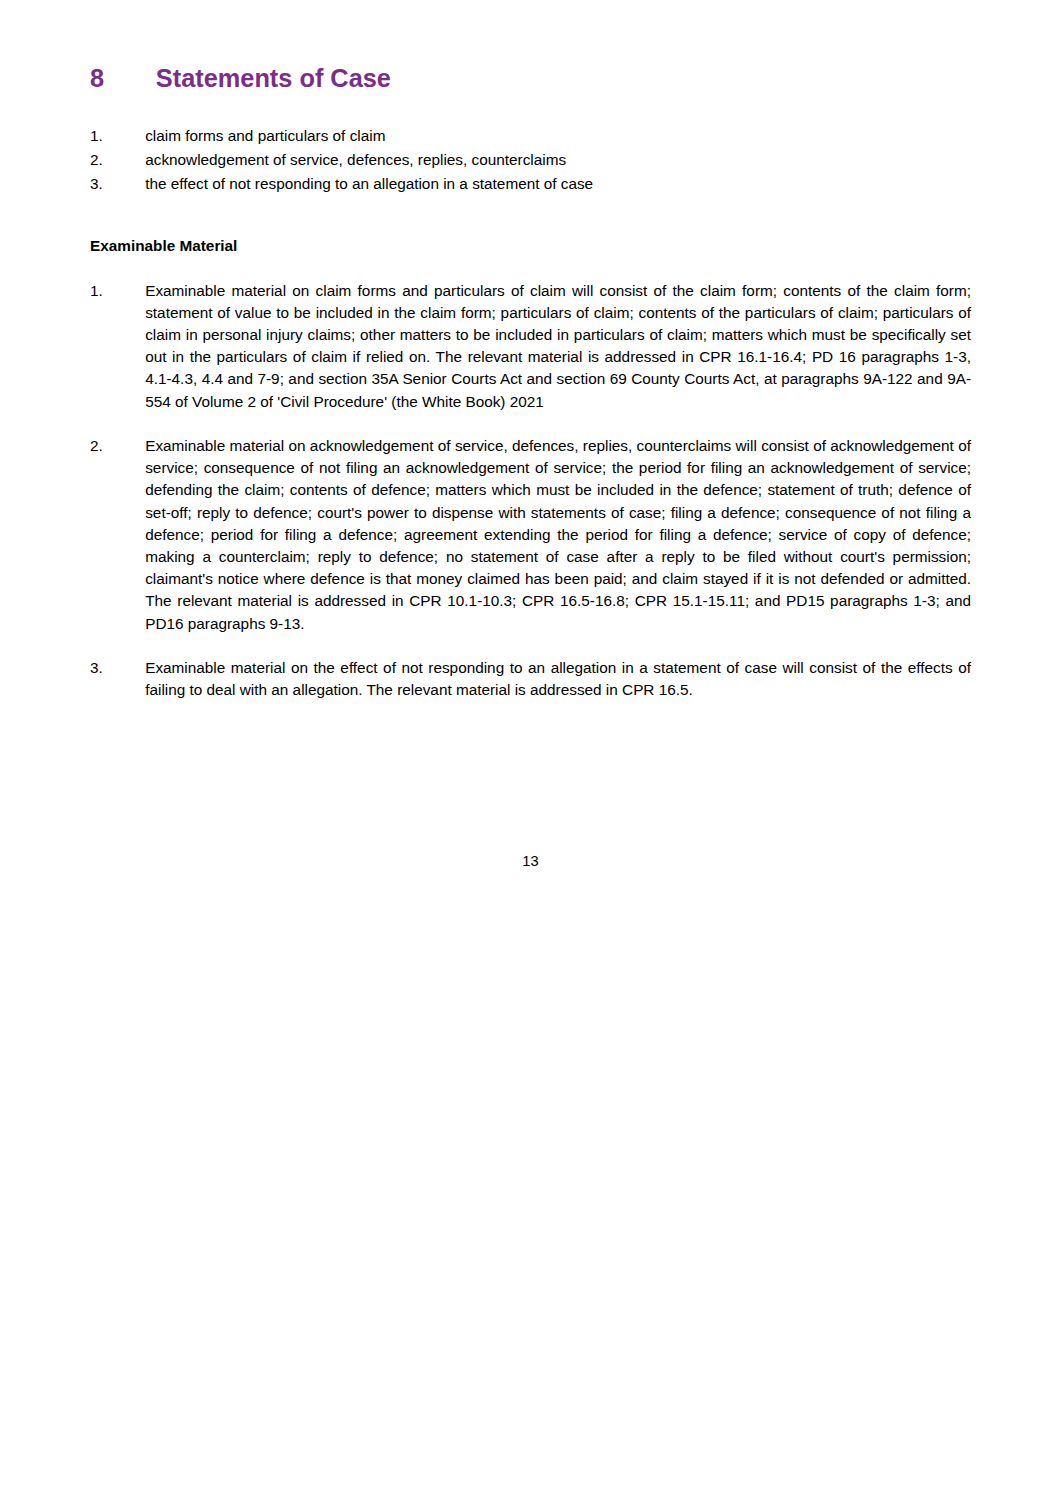8 Statements of Case
1. claim forms and particulars of claim
2. acknowledgement of service, defences, replies, counterclaims
3. the effect of not responding to an allegation in a statement of case
Examinable Material
1. Examinable material on claim forms and particulars of claim will consist of the claim form; contents of the claim form; statement of value to be included in the claim form; particulars of claim; contents of the particulars of claim; particulars of claim in personal injury claims; other matters to be included in particulars of claim; matters which must be specifically set out in the particulars of claim if relied on. The relevant material is addressed in CPR 16.1-16.4; PD 16 paragraphs 1-3, 4.1-4.3, 4.4 and 7-9; and section 35A Senior Courts Act and section 69 County Courts Act, at paragraphs 9A-122 and 9A-554 of Volume 2 of 'Civil Procedure' (the White Book) 2021
2. Examinable material on acknowledgement of service, defences, replies, counterclaims will consist of acknowledgement of service; consequence of not filing an acknowledgement of service; the period for filing an acknowledgement of service; defending the claim; contents of defence; matters which must be included in the defence; statement of truth; defence of set-off; reply to defence; court's power to dispense with statements of case; filing a defence; consequence of not filing a defence; period for filing a defence; agreement extending the period for filing a defence; service of copy of defence; making a counterclaim; reply to defence; no statement of case after a reply to be filed without court's permission; claimant's notice where defence is that money claimed has been paid; and claim stayed if it is not defended or admitted. The relevant material is addressed in CPR 10.1-10.3; CPR 16.5-16.8; CPR 15.1-15.11; and PD15 paragraphs 1-3; and PD16 paragraphs 9-13.
3. Examinable material on the effect of not responding to an allegation in a statement of case will consist of the effects of failing to deal with an allegation. The relevant material is addressed in CPR 16.5.
13